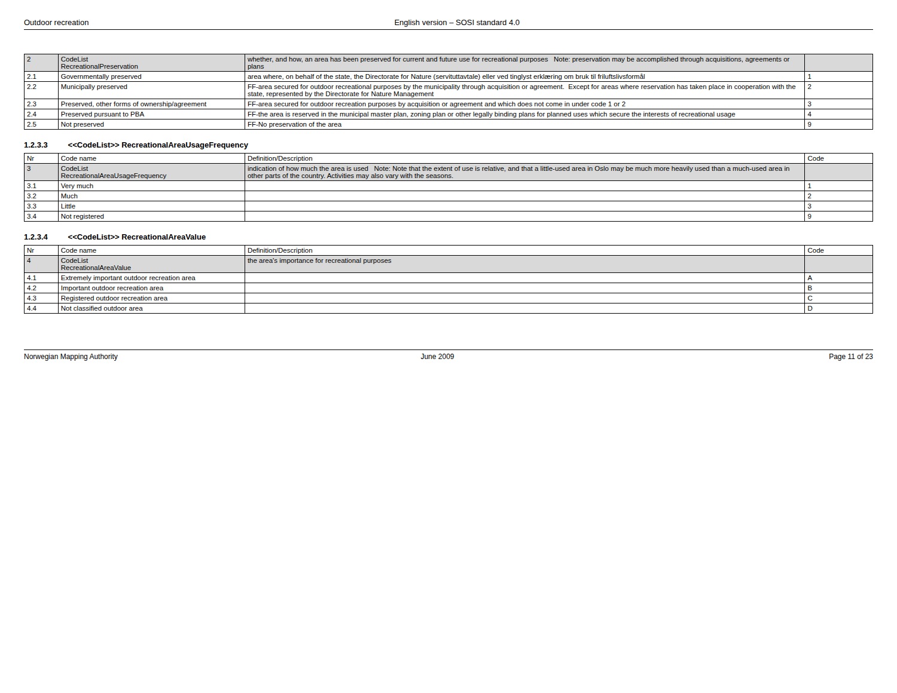Outdoor recreation
English version – SOSI standard 4.0
| 2 | CodeList RecreationalPreservation | whether, and how, an area has been preserved for current and future use for recreational purposes Note: preservation may be accomplished through acquisitions, agreements or plans | |
| 2.1 | Governmentally preserved | area where, on behalf of the state, the Directorate for Nature (servituttavtale) eller ved tinglyst erklæring om bruk til friluftslivsformål | 1 |
| 2.2 | Municipally preserved | FF-area secured for outdoor recreational purposes by the municipality through acquisition or agreement. Except for areas where reservation has taken place in cooperation with the state, represented by the Directorate for Nature Management | 2 |
| 2.3 | Preserved, other forms of ownership/agreement | FF-area secured for outdoor recreation purposes by acquisition or agreement and which does not come in under code 1 or 2 | 3 |
| 2.4 | Preserved pursuant to PBA | FF-the area is reserved in the municipal master plan, zoning plan or other legally binding plans for planned uses which secure the interests of recreational usage | 4 |
| 2.5 | Not preserved | FF-No preservation of the area | 9 |
1.2.3.3 <<CodeList>> RecreationalAreaUsageFrequency
| Nr | Code name | Definition/Description | Code |
| 3 | CodeList RecreationalAreaUsageFrequency | indication of how much the area is used Note: Note that the extent of use is relative, and that a little-used area in Oslo may be much more heavily used than a much-used area in other parts of the country. Activities may also vary with the seasons. | |
| 3.1 | Very much | | 1 |
| 3.2 | Much | | 2 |
| 3.3 | Little | | 3 |
| 3.4 | Not registered | | 9 |
1.2.3.4 <<CodeList>> RecreationalAreaValue
| Nr | Code name | Definition/Description | Code |
| 4 | CodeList RecreationalAreaValue | the area's importance for recreational purposes | |
| 4.1 | Extremely important outdoor recreation area | | A |
| 4.2 | Important outdoor recreation area | | B |
| 4.3 | Registered outdoor recreation area | | C |
| 4.4 | Not classified outdoor area | | D |
Norwegian Mapping Authority
June 2009
Page 11 of 23